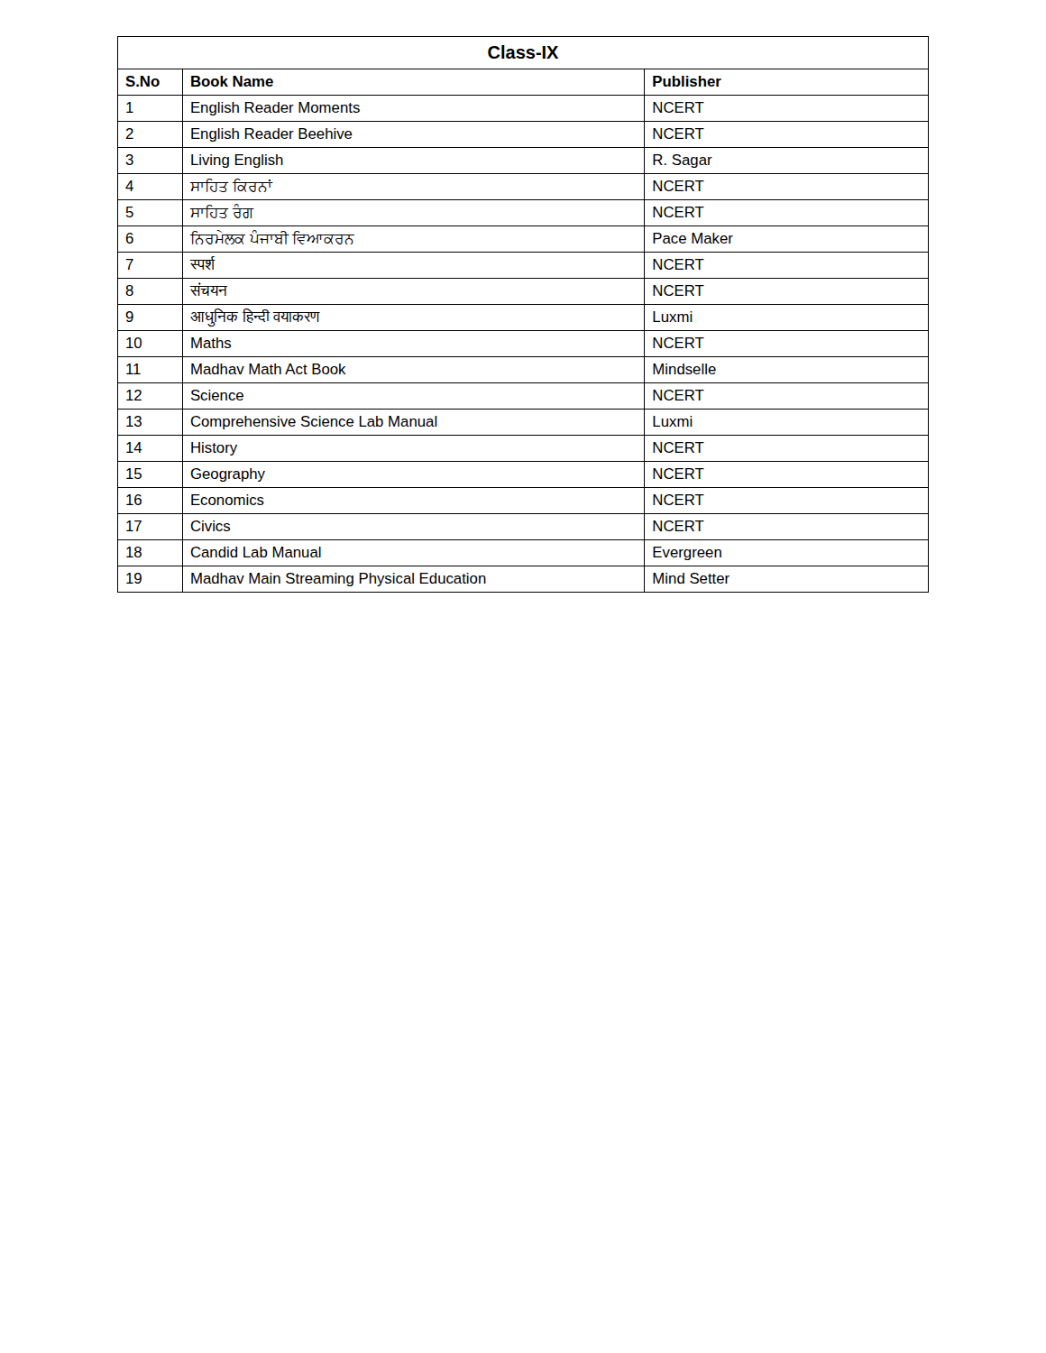Class-IX
| S.No | Book Name | Publisher |
| --- | --- | --- |
| 1 | English Reader Moments | NCERT |
| 2 | English Reader Beehive | NCERT |
| 3 | Living English | R. Sagar |
| 4 | ਸਾਹਿਤ ਕਿਰਨਾਂ | NCERT |
| 5 | ਸਾਹਿਤ ਰੰਗ | NCERT |
| 6 | ਨਿਰਮੇਲਕ ਪੰਜਾਬੀ ਵਿਆਕਰਨ | Pace Maker |
| 7 | स्पर्श | NCERT |
| 8 | संचयन | NCERT |
| 9 | आधुनिक हिन्दी वयाकरण | Luxmi |
| 10 | Maths | NCERT |
| 11 | Madhav Math Act Book | Mindselle |
| 12 | Science | NCERT |
| 13 | Comprehensive Science Lab Manual | Luxmi |
| 14 | History | NCERT |
| 15 | Geography | NCERT |
| 16 | Economics | NCERT |
| 17 | Civics | NCERT |
| 18 | Candid Lab Manual | Evergreen |
| 19 | Madhav Main Streaming Physical Education | Mind Setter |